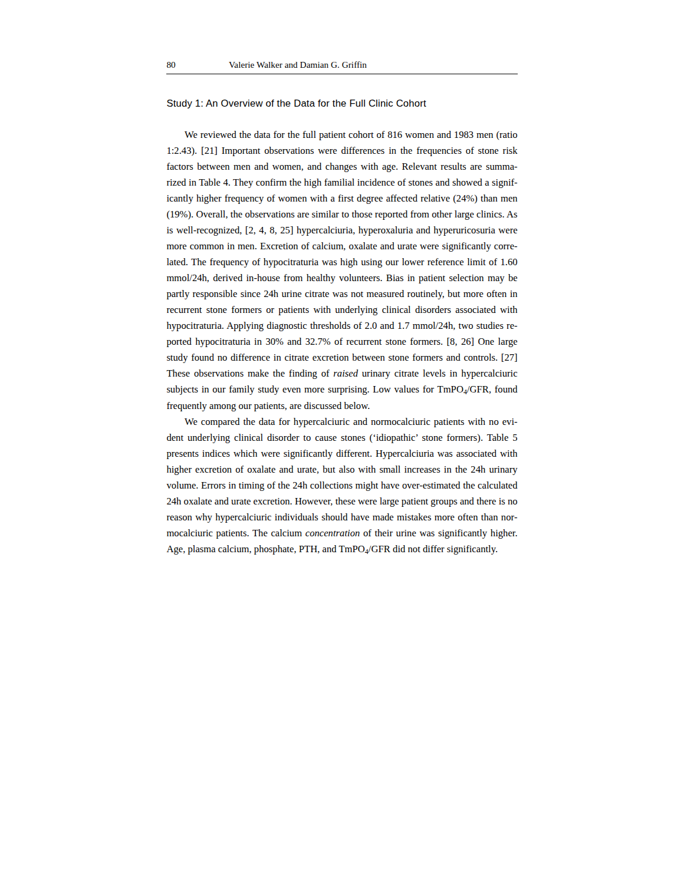80 Valerie Walker and Damian G. Griffin
Study 1: An Overview of the Data for the Full Clinic Cohort
We reviewed the data for the full patient cohort of 816 women and 1983 men (ratio 1:2.43). [21] Important observations were differences in the frequencies of stone risk factors between men and women, and changes with age. Relevant results are summarized in Table 4. They confirm the high familial incidence of stones and showed a significantly higher frequency of women with a first degree affected relative (24%) than men (19%). Overall, the observations are similar to those reported from other large clinics. As is well-recognized, [2, 4, 8, 25] hypercalciuria, hyperoxaluria and hyperuricosuria were more common in men. Excretion of calcium, oxalate and urate were significantly correlated. The frequency of hypocitraturia was high using our lower reference limit of 1.60 mmol/24h, derived in-house from healthy volunteers. Bias in patient selection may be partly responsible since 24h urine citrate was not measured routinely, but more often in recurrent stone formers or patients with underlying clinical disorders associated with hypocitraturia. Applying diagnostic thresholds of 2.0 and 1.7 mmol/24h, two studies reported hypocitraturia in 30% and 32.7% of recurrent stone formers. [8, 26] One large study found no difference in citrate excretion between stone formers and controls. [27] These observations make the finding of raised urinary citrate levels in hypercalciuric subjects in our family study even more surprising. Low values for TmPO4/GFR, found frequently among our patients, are discussed below.
We compared the data for hypercalciuric and normocalciuric patients with no evident underlying clinical disorder to cause stones (‘idiopathic’ stone formers). Table 5 presents indices which were significantly different. Hypercalciuria was associated with higher excretion of oxalate and urate, but also with small increases in the 24h urinary volume. Errors in timing of the 24h collections might have over-estimated the calculated 24h oxalate and urate excretion. However, these were large patient groups and there is no reason why hypercalciuric individuals should have made mistakes more often than normocalciuric patients. The calcium concentration of their urine was significantly higher. Age, plasma calcium, phosphate, PTH, and TmPO4/GFR did not differ significantly.